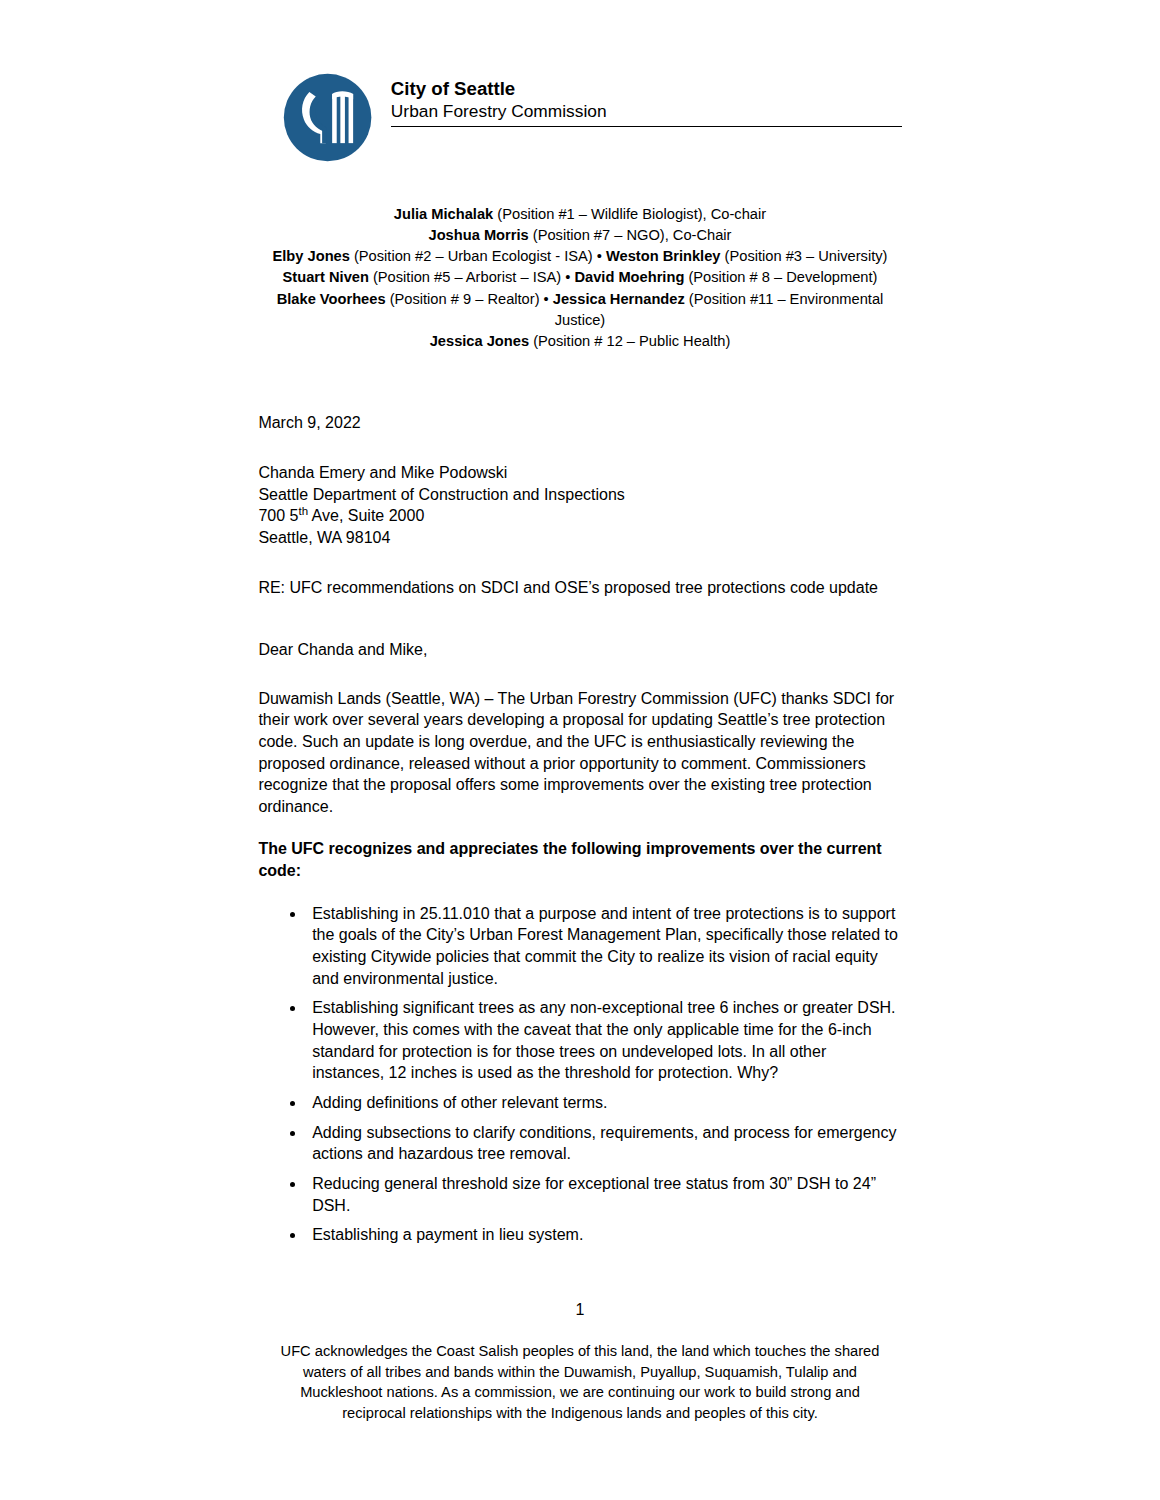City of Seattle
Urban Forestry Commission
Julia Michalak (Position #1 – Wildlife Biologist), Co-chair
Joshua Morris (Position #7 – NGO), Co-Chair
Elby Jones (Position #2 – Urban Ecologist - ISA) • Weston Brinkley (Position #3 – University)
Stuart Niven (Position #5 – Arborist – ISA) • David Moehring (Position # 8 – Development)
Blake Voorhees (Position # 9 – Realtor) • Jessica Hernandez (Position #11 – Environmental Justice)
Jessica Jones (Position # 12 – Public Health)
March 9, 2022
Chanda Emery and Mike Podowski
Seattle Department of Construction and Inspections
700 5th Ave, Suite 2000
Seattle, WA 98104
RE: UFC recommendations on SDCI and OSE’s proposed tree protections code update
Dear Chanda and Mike,
Duwamish Lands (Seattle, WA) – The Urban Forestry Commission (UFC) thanks SDCI for their work over several years developing a proposal for updating Seattle’s tree protection code. Such an update is long overdue, and the UFC is enthusiastically reviewing the proposed ordinance, released without a prior opportunity to comment. Commissioners recognize that the proposal offers some improvements over the existing tree protection ordinance.
The UFC recognizes and appreciates the following improvements over the current code:
Establishing in 25.11.010 that a purpose and intent of tree protections is to support the goals of the City’s Urban Forest Management Plan, specifically those related to existing Citywide policies that commit the City to realize its vision of racial equity and environmental justice.
Establishing significant trees as any non-exceptional tree 6 inches or greater DSH. However, this comes with the caveat that the only applicable time for the 6-inch standard for protection is for those trees on undeveloped lots. In all other instances, 12 inches is used as the threshold for protection. Why?
Adding definitions of other relevant terms.
Adding subsections to clarify conditions, requirements, and process for emergency actions and hazardous tree removal.
Reducing general threshold size for exceptional tree status from 30” DSH to 24” DSH.
Establishing a payment in lieu system.
1
UFC acknowledges the Coast Salish peoples of this land, the land which touches the shared waters of all tribes and bands within the Duwamish, Puyallup, Suquamish, Tulalip and Muckleshoot nations. As a commission, we are continuing our work to build strong and reciprocal relationships with the Indigenous lands and peoples of this city.